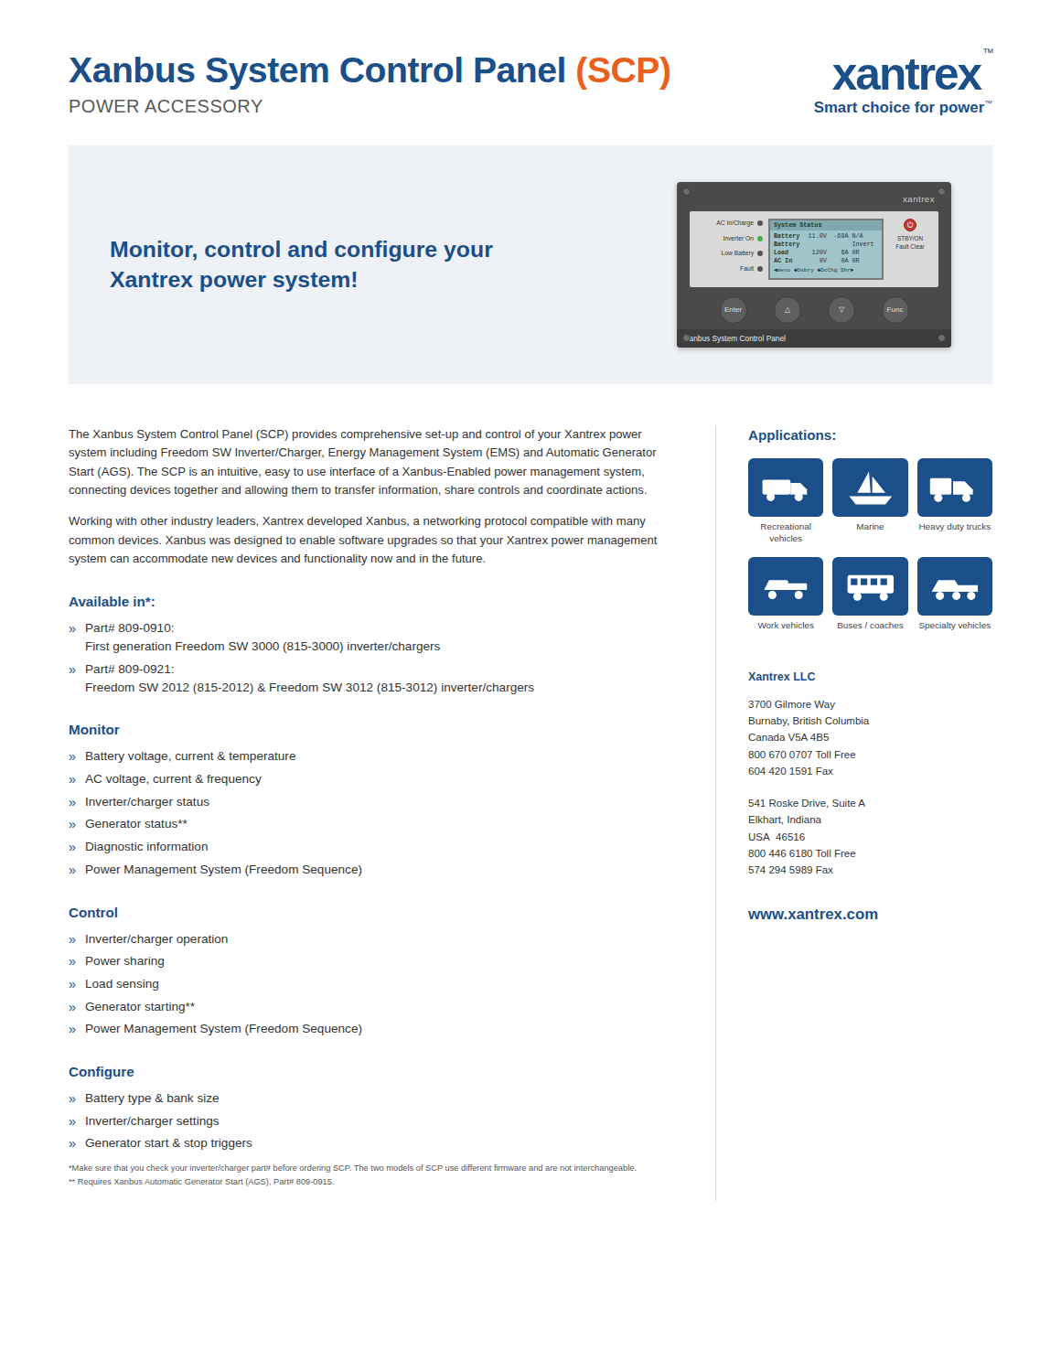Xanbus System Control Panel (SCP)
POWER ACCESSORY
xantrex™
Smart choice for power™
Monitor, control and configure your
Xantrex power system!
xantrex
AC In/Charge
Inverter On
Low Battery
Fault
System Status
| Battery | 11.0V | -69A | N/A |
| Battery | | | Invert |
| Load | 120V | 6A | 0R |
| AC In | 0V | 0A | 0R |
◀menu ◆Dsbry ◆DcChg Shr►
⏻
STBY/ON
Fault Clear
Enter
△
▽
Func
Xanbus System Control Panel
The Xanbus System Control Panel (SCP) provides comprehensive set-up and control of your Xantrex power system including Freedom SW Inverter/Charger, Energy Management System (EMS) and Automatic Generator Start (AGS). The SCP is an intuitive, easy to use interface of a Xanbus-Enabled power management system, connecting devices together and allowing them to transfer information, share controls and coordinate actions.
Working with other industry leaders, Xantrex developed Xanbus, a networking protocol compatible with many common devices. Xanbus was designed to enable software upgrades so that your Xantrex power management system can accommodate new devices and functionality now and in the future.
Available in*:
Part# 809-0910:
First generation Freedom SW 3000 (815-3000) inverter/chargers
Part# 809-0921:
Freedom SW 2012 (815-2012) & Freedom SW 3012 (815-3012) inverter/chargers
Monitor
Battery voltage, current & temperature
AC voltage, current & frequency
Inverter/charger status
Generator status**
Diagnostic information
Power Management System (Freedom Sequence)
Control
Inverter/charger operation
Power sharing
Load sensing
Generator starting**
Power Management System (Freedom Sequence)
Configure
Battery type & bank size
Inverter/charger settings
Generator start & stop triggers
*Make sure that you check your inverter/charger part# before ordering SCP. The two models of SCP use different firmware and are not interchangeable.
** Requires Xanbus Automatic Generator Start (AGS), Part# 809-0915.
Applications:
Recreational vehicles
Marine
Heavy duty trucks
Work vehicles
Buses / coaches
Specialty vehicles
Xantrex LLC
3700 Gilmore Way
Burnaby, British Columbia
Canada V5A 4B5
800 670 0707 Toll Free
604 420 1591 Fax
541 Roske Drive, Suite A
Elkhart, Indiana
USA 46516
800 446 6180 Toll Free
574 294 5989 Fax
www.xantrex.com